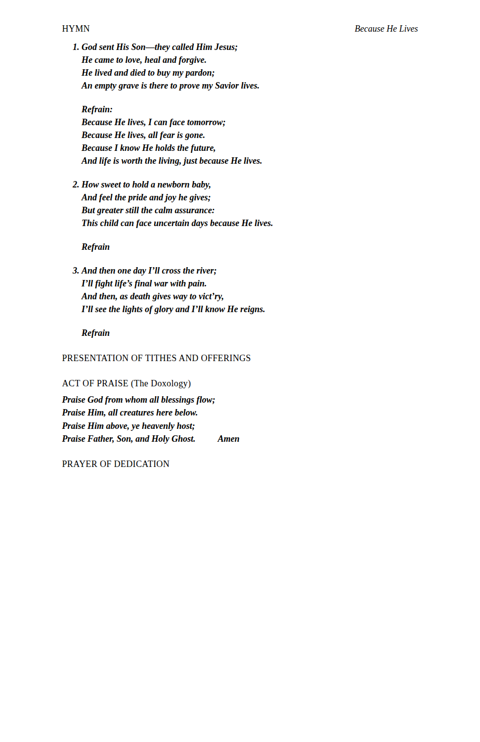HYMN Because He Lives
God sent His Son—they called Him Jesus;
He came to love, heal and forgive.
He lived and died to buy my pardon;
An empty grave is there to prove my Savior lives.
Refrain:
Because He lives, I can face tomorrow;
Because He lives, all fear is gone.
Because I know He holds the future,
And life is worth the living, just because He lives.
How sweet to hold a newborn baby,
And feel the pride and joy he gives;
But greater still the calm assurance:
This child can face uncertain days because He lives.
Refrain
And then one day I’ll cross the river;
I’ll fight life’s final war with pain.
And then, as death gives way to vict’ry,
I’ll see the lights of glory and I’ll know He reigns.
Refrain
PRESENTATION OF TITHES AND OFFERINGS
ACT OF PRAISE (The Doxology)
Praise God from whom all blessings flow;
Praise Him, all creatures here below.
Praise Him above, ye heavenly host;
Praise Father, Son, and Holy Ghost.Amen
PRAYER OF DEDICATION